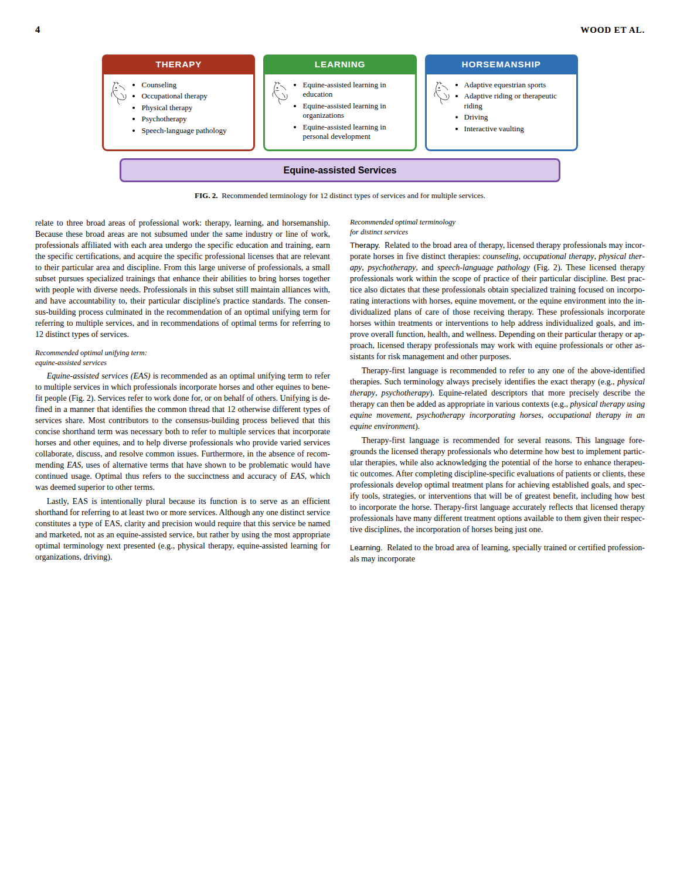4 WOOD ET AL.
THERAPY
Counseling
Occupational therapy
Physical therapy
Psychotherapy
Speech-language pathology
LEARNING
Equine-assisted learning in education
Equine-assisted learning in organizations
Equine-assisted learning in personal development
HORSEMANSHIP
Adaptive equestrian sports
Adaptive riding or therapeutic riding
Driving
Interactive vaulting
Equine-assisted Services
FIG. 2. Recommended terminology for 12 distinct types of services and for multiple services.
relate to three broad areas of professional work: therapy, learning, and horsemanship. Because these broad areas are not subsumed under the same industry or line of work, professionals affiliated with each area undergo the specific education and training, earn the specific certifications, and acquire the specific professional licenses that are relevant to their particular area and discipline. From this large universe of professionals, a small subset pursues specialized trainings that enhance their abilities to bring horses together with people with diverse needs. Professionals in this subset still maintain alliances with, and have accountability to, their particular discipline's practice standards. The consensus-building process culminated in the recommendation of an optimal unifying term for referring to multiple services, and in recommendations of optimal terms for referring to 12 distinct types of services.
Recommended optimal unifying term:
equine-assisted services
Equine-assisted services (EAS) is recommended as an optimal unifying term to refer to multiple services in which professionals incorporate horses and other equines to benefit people (Fig. 2). Services refer to work done for, or on behalf of others. Unifying is defined in a manner that identifies the common thread that 12 otherwise different types of services share. Most contributors to the consensus-building process believed that this concise shorthand term was necessary both to refer to multiple services that incorporate horses and other equines, and to help diverse professionals who provide varied services collaborate, discuss, and resolve common issues. Furthermore, in the absence of recommending EAS, uses of alternative terms that have shown to be problematic would have continued usage. Optimal thus refers to the succinctness and accuracy of EAS, which was deemed superior to other terms.
Lastly, EAS is intentionally plural because its function is to serve as an efficient shorthand for referring to at least two or more services. Although any one distinct service constitutes a type of EAS, clarity and precision would require that this service be named and marketed, not as an equine-assisted service, but rather by using the most appropriate optimal terminology next presented (e.g., physical therapy, equine-assisted learning for organizations, driving).
Recommended optimal terminology
for distinct services
Therapy. Related to the broad area of therapy, licensed therapy professionals may incorporate horses in five distinct therapies: counseling, occupational therapy, physical therapy, psychotherapy, and speech-language pathology (Fig. 2). These licensed therapy professionals work within the scope of practice of their particular discipline. Best practice also dictates that these professionals obtain specialized training focused on incorporating interactions with horses, equine movement, or the equine environment into the individualized plans of care of those receiving therapy. These professionals incorporate horses within treatments or interventions to help address individualized goals, and improve overall function, health, and wellness. Depending on their particular therapy or approach, licensed therapy professionals may work with equine professionals or other assistants for risk management and other purposes.
Therapy-first language is recommended to refer to any one of the above-identified therapies. Such terminology always precisely identifies the exact therapy (e.g., physical therapy, psychotherapy). Equine-related descriptors that more precisely describe the therapy can then be added as appropriate in various contexts (e.g., physical therapy using equine movement, psychotherapy incorporating horses, occupational therapy in an equine environment).
Therapy-first language is recommended for several reasons. This language foregrounds the licensed therapy professionals who determine how best to implement particular therapies, while also acknowledging the potential of the horse to enhance therapeutic outcomes. After completing discipline-specific evaluations of patients or clients, these professionals develop optimal treatment plans for achieving established goals, and specify tools, strategies, or interventions that will be of greatest benefit, including how best to incorporate the horse. Therapy-first language accurately reflects that licensed therapy professionals have many different treatment options available to them given their respective disciplines, the incorporation of horses being just one.
Learning. Related to the broad area of learning, specially trained or certified professionals may incorporate